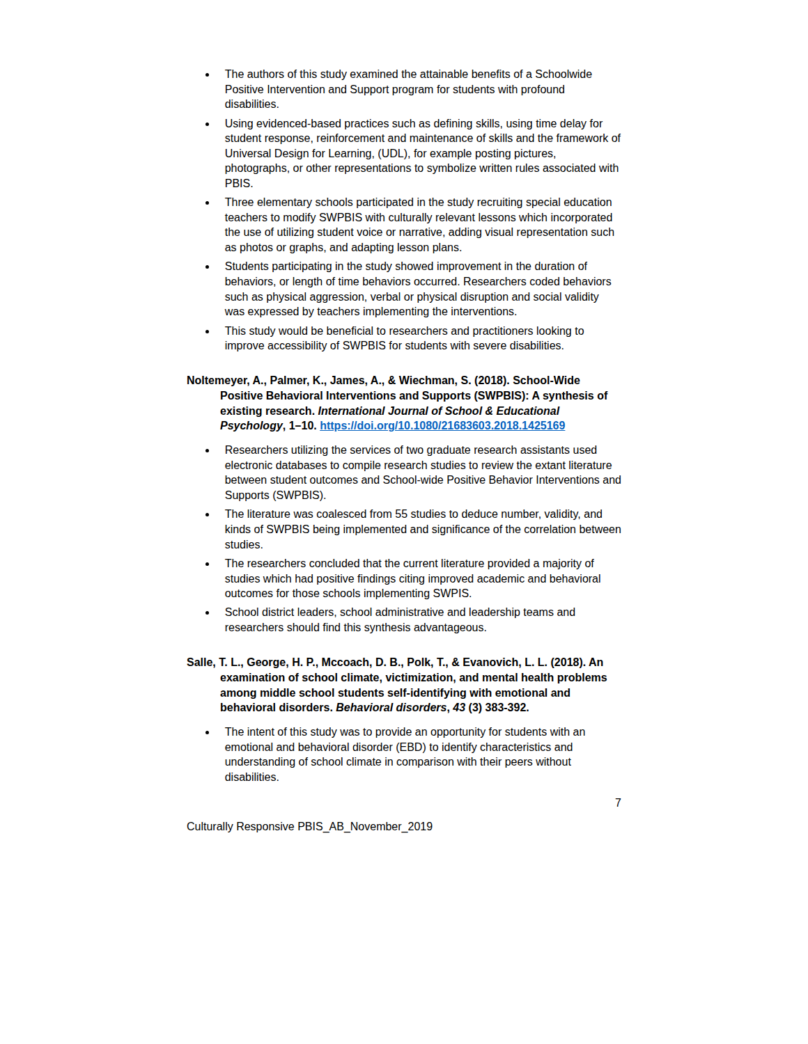The authors of this study examined the attainable benefits of a Schoolwide Positive Intervention and Support program for students with profound disabilities.
Using evidenced-based practices such as defining skills, using time delay for student response, reinforcement and maintenance of skills and the framework of Universal Design for Learning, (UDL), for example posting pictures, photographs, or other representations to symbolize written rules associated with PBIS.
Three elementary schools participated in the study recruiting special education teachers to modify SWPBIS with culturally relevant lessons which incorporated the use of utilizing student voice or narrative, adding visual representation such as photos or graphs, and adapting lesson plans.
Students participating in the study showed improvement in the duration of behaviors, or length of time behaviors occurred. Researchers coded behaviors such as physical aggression, verbal or physical disruption and social validity was expressed by teachers implementing the interventions.
This study would be beneficial to researchers and practitioners looking to improve accessibility of SWPBIS for students with severe disabilities.
Noltemeyer, A., Palmer, K., James, A., & Wiechman, S. (2018). School-Wide Positive Behavioral Interventions and Supports (SWPBIS): A synthesis of existing research. International Journal of School & Educational Psychology, 1–10. https://doi.org/10.1080/21683603.2018.1425169
Researchers utilizing the services of two graduate research assistants used electronic databases to compile research studies to review the extant literature between student outcomes and School-wide Positive Behavior Interventions and Supports (SWPBIS).
The literature was coalesced from 55 studies to deduce number, validity, and kinds of SWPBIS being implemented and significance of the correlation between studies.
The researchers concluded that the current literature provided a majority of studies which had positive findings citing improved academic and behavioral outcomes for those schools implementing SWPIS.
School district leaders, school administrative and leadership teams and researchers should find this synthesis advantageous.
Salle, T. L., George, H. P., Mccoach, D. B., Polk, T., & Evanovich, L. L. (2018). An examination of school climate, victimization, and mental health problems among middle school students self-identifying with emotional and behavioral disorders. Behavioral disorders, 43 (3) 383-392.
The intent of this study was to provide an opportunity for students with an emotional and behavioral disorder (EBD) to identify characteristics and understanding of school climate in comparison with their peers without disabilities.
Culturally Responsive PBIS_AB_November_2019
7